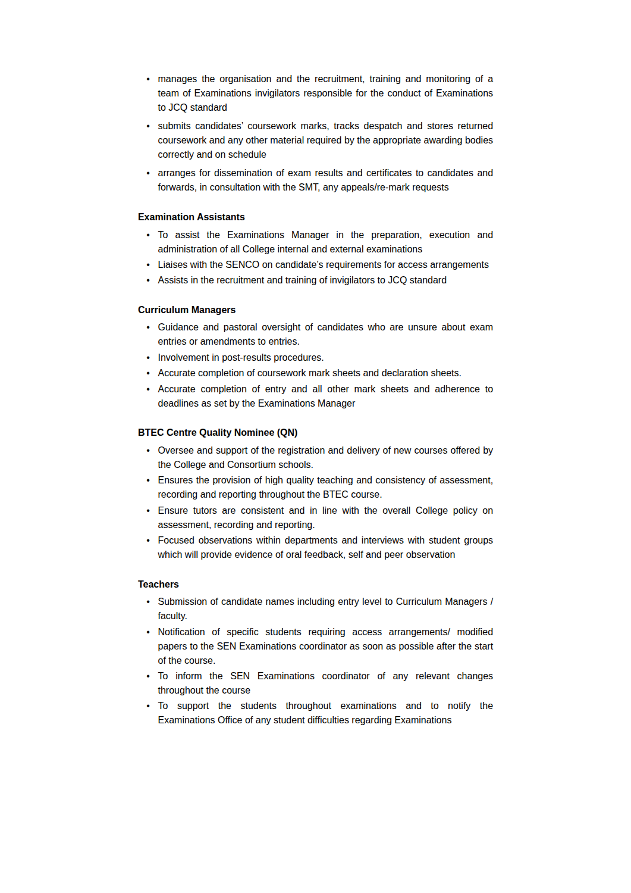manages the organisation and the recruitment, training and monitoring of a team of Examinations invigilators responsible for the conduct of Examinations to JCQ standard
submits candidates’ coursework marks, tracks despatch and stores returned coursework and any other material required by the appropriate awarding bodies correctly and on schedule
arranges for dissemination of exam results and certificates to candidates and forwards, in consultation with the SMT, any appeals/re-mark requests
Examination Assistants
To assist the Examinations Manager in the preparation, execution and administration of all College internal and external examinations
Liaises with the SENCO on candidate’s requirements for access arrangements
Assists in the recruitment and training of invigilators to JCQ standard
Curriculum Managers
Guidance and pastoral oversight of candidates who are unsure about exam entries or amendments to entries.
Involvement in post-results procedures.
Accurate completion of coursework mark sheets and declaration sheets.
Accurate completion of entry and all other mark sheets and adherence to deadlines as set by the Examinations Manager
BTEC Centre Quality Nominee (QN)
Oversee and support of the registration and delivery of new courses offered by the College and Consortium schools.
Ensures the provision of high quality teaching and consistency of assessment, recording and reporting throughout the BTEC course.
Ensure tutors are consistent and in line with the overall College policy on assessment, recording and reporting.
Focused observations within departments and interviews with student groups which will provide evidence of oral feedback, self and peer observation
Teachers
Submission of candidate names including entry level to Curriculum Managers / faculty.
Notification of specific students requiring access arrangements/ modified papers to the SEN Examinations coordinator as soon as possible after the start of the course.
To inform the SEN Examinations coordinator of any relevant changes throughout the course
To support the students throughout examinations and to notify the Examinations Office of any student difficulties regarding Examinations